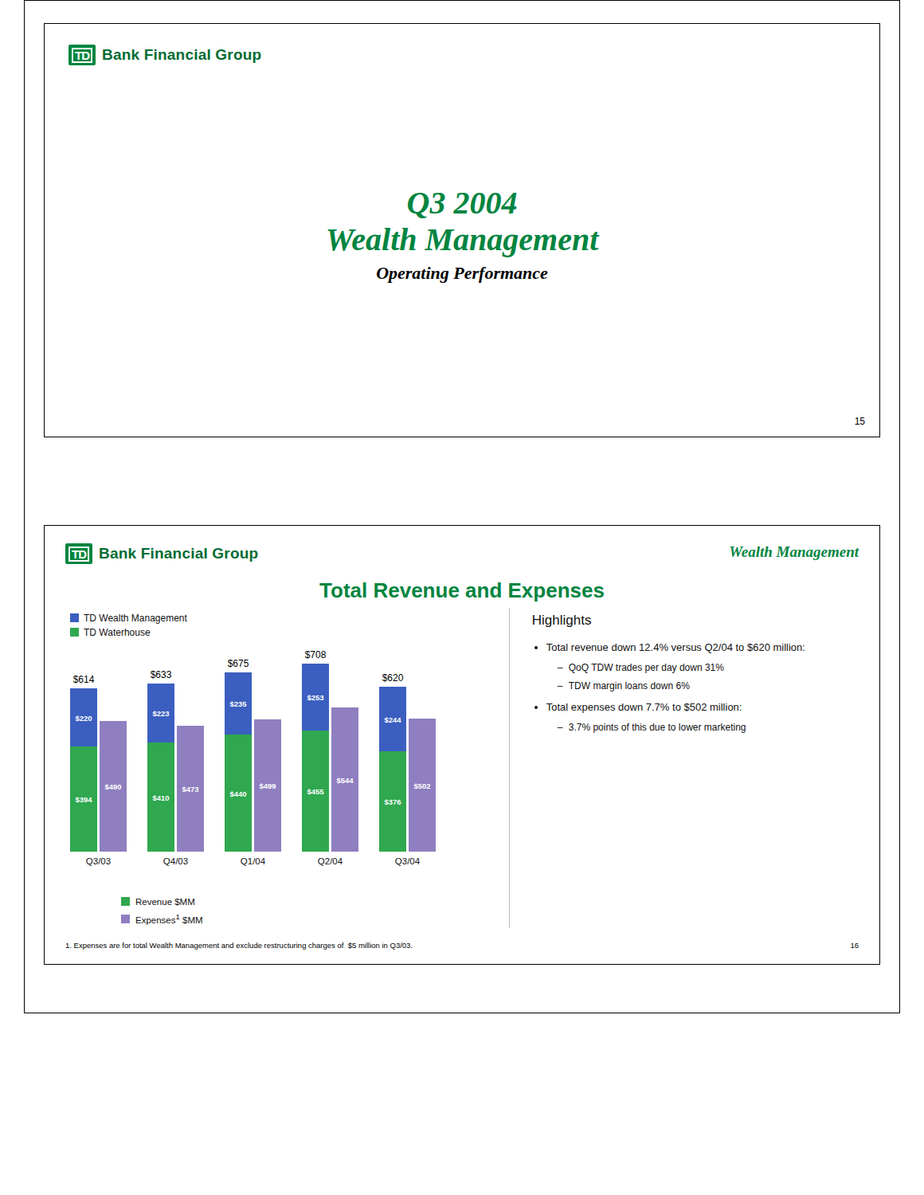TD
Bank Financial Group
Q3 2004
Wealth Management
Operating Performance
15
TD
Bank Financial Group
Wealth Management
Total Revenue and Expenses
TD Wealth Management
TD Waterhouse
$614
$220
$394
$490
$633
$223
$410
$473
$675
$235
$440
$499
$708
$253
$455
$544
$620
$244
$376
$502
Q3/03
Q4/03
Q1/04
Q2/04
Q3/04
Revenue $MM
Expenses1 $MM
Highlights
Total revenue down 12.4% versus Q2/04 to $620 million:
QoQ TDW trades per day down 31%
TDW margin loans down 6%
Total expenses down 7.7% to $502 million:
3.7% points of this due to lower marketing
1. Expenses are for total Wealth Management and exclude restructuring charges of $5 million in Q3/03.
16